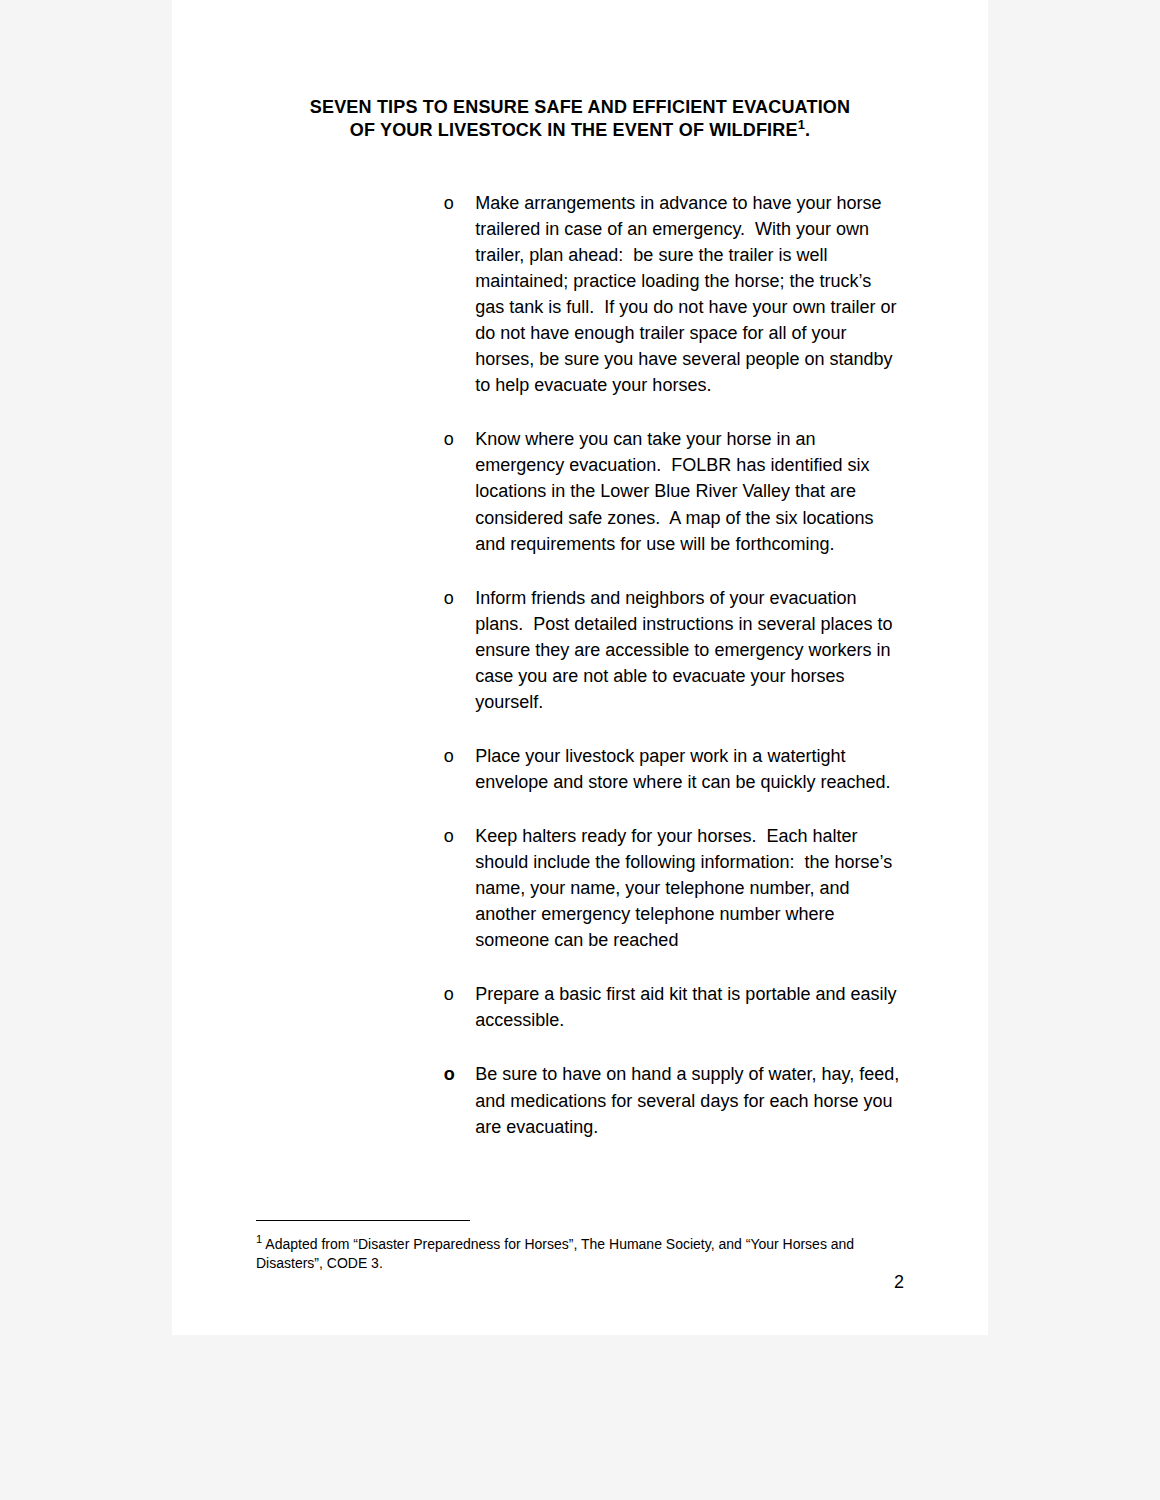Seven Tips to Ensure Safe and Efficient Evacuation
of Your Livestock in the Event of Wildfire1.
Make arrangements in advance to have your horse trailered in case of an emergency. With your own trailer, plan ahead: be sure the trailer is well maintained; practice loading the horse; the truck’s gas tank is full. If you do not have your own trailer or do not have enough trailer space for all of your horses, be sure you have several people on standby to help evacuate your horses.
Know where you can take your horse in an emergency evacuation. FOLBR has identified six locations in the Lower Blue River Valley that are considered safe zones. A map of the six locations and requirements for use will be forthcoming.
Inform friends and neighbors of your evacuation plans. Post detailed instructions in several places to ensure they are accessible to emergency workers in case you are not able to evacuate your horses yourself.
Place your livestock paper work in a watertight envelope and store where it can be quickly reached.
Keep halters ready for your horses. Each halter should include the following information: the horse’s name, your name, your telephone number, and another emergency telephone number where someone can be reached
Prepare a basic first aid kit that is portable and easily accessible.
Be sure to have on hand a supply of water, hay, feed, and medications for several days for each horse you are evacuating.
1 Adapted from “Disaster Preparedness for Horses”, The Humane Society, and “Your Horses and Disasters”, CODE 3.
2